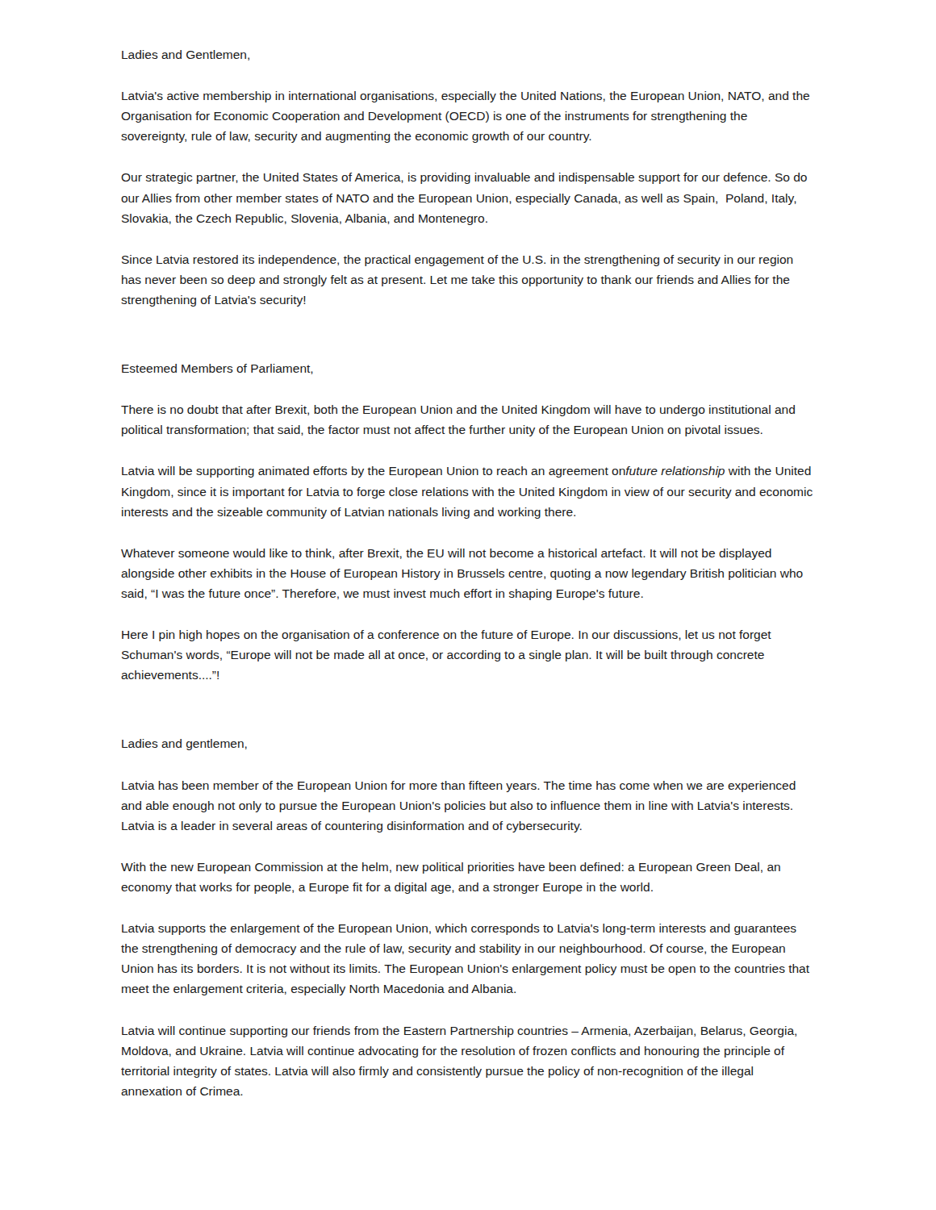Ladies and Gentlemen,
Latvia's active membership in international organisations, especially the United Nations, the European Union, NATO, and the Organisation for Economic Cooperation and Development (OECD) is one of the instruments for strengthening the sovereignty, rule of law, security and augmenting the economic growth of our country.
Our strategic partner, the United States of America, is providing invaluable and indispensable support for our defence. So do our Allies from other member states of NATO and the European Union, especially Canada, as well as Spain, Poland, Italy, Slovakia, the Czech Republic, Slovenia, Albania, and Montenegro.
Since Latvia restored its independence, the practical engagement of the U.S. in the strengthening of security in our region has never been so deep and strongly felt as at present. Let me take this opportunity to thank our friends and Allies for the strengthening of Latvia's security!
Esteemed Members of Parliament,
There is no doubt that after Brexit, both the European Union and the United Kingdom will have to undergo institutional and political transformation; that said, the factor must not affect the further unity of the European Union on pivotal issues.
Latvia will be supporting animated efforts by the European Union to reach an agreement onfuture relationship with the United Kingdom, since it is important for Latvia to forge close relations with the United Kingdom in view of our security and economic interests and the sizeable community of Latvian nationals living and working there.
Whatever someone would like to think, after Brexit, the EU will not become a historical artefact. It will not be displayed alongside other exhibits in the House of European History in Brussels centre, quoting a now legendary British politician who said, “I was the future once”. Therefore, we must invest much effort in shaping Europe's future.
Here I pin high hopes on the organisation of a conference on the future of Europe. In our discussions, let us not forget Schuman's words, “Europe will not be made all at once, or according to a single plan. It will be built through concrete achievements....”!
Ladies and gentlemen,
Latvia has been member of the European Union for more than fifteen years. The time has come when we are experienced and able enough not only to pursue the European Union's policies but also to influence them in line with Latvia's interests. Latvia is a leader in several areas of countering disinformation and of cybersecurity.
With the new European Commission at the helm, new political priorities have been defined: a European Green Deal, an economy that works for people, a Europe fit for a digital age, and a stronger Europe in the world.
Latvia supports the enlargement of the European Union, which corresponds to Latvia's long-term interests and guarantees the strengthening of democracy and the rule of law, security and stability in our neighbourhood. Of course, the European Union has its borders. It is not without its limits. The European Union's enlargement policy must be open to the countries that meet the enlargement criteria, especially North Macedonia and Albania.
Latvia will continue supporting our friends from the Eastern Partnership countries – Armenia, Azerbaijan, Belarus, Georgia, Moldova, and Ukraine. Latvia will continue advocating for the resolution of frozen conflicts and honouring the principle of territorial integrity of states. Latvia will also firmly and consistently pursue the policy of non-recognition of the illegal annexation of Crimea.